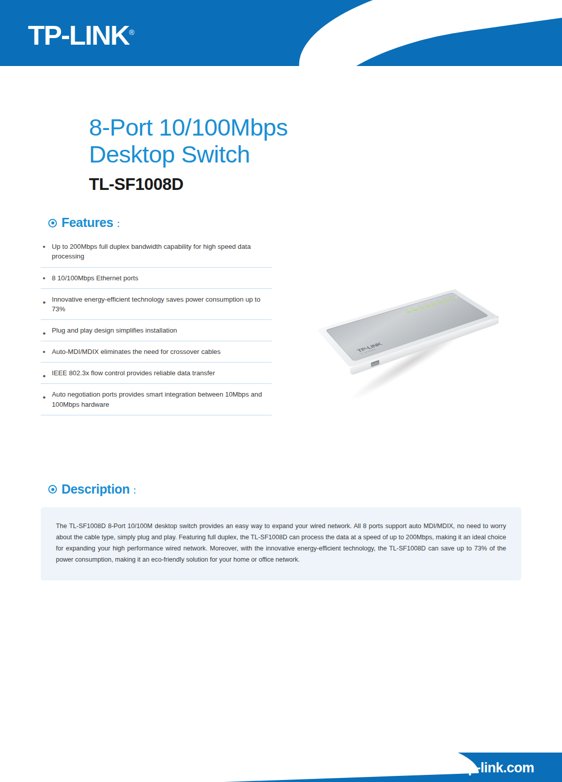TP-LINK®
8-Port 10/100MbpsDesktop Switch
TL-SF1008D
Features：
Up to 200Mbps full duplex bandwidth capability for high speed data processing
8 10/100Mbps Ethernet ports
Innovative energy-efficient technology saves power consumption up to 73%
Plug and play design simplifies installation
Auto-MDI/MDIX eliminates the need for crossover cables
IEEE 802.3x flow control provides reliable data transfer
Auto negotiation ports provides smart integration between 10Mbps and 100Mbps hardware
TP-LINKTL-SF1008D
12345678
Description：
The TL-SF1008D 8-Port 10/100M desktop switch provides an easy way to expand your wired network. All 8 ports support auto MDI/MDIX, no need to worry about the cable type, simply plug and play. Featuring full duplex, the TL-SF1008D can process the data at a speed of up to 200Mbps, making it an ideal choice for expanding your high performance wired network. Moreover, with the innovative energy-efficient technology, the TL-SF1008D can save up to 73% of the power consumption, making it an eco-friendly solution for your home or office network.
www.tp-link.com